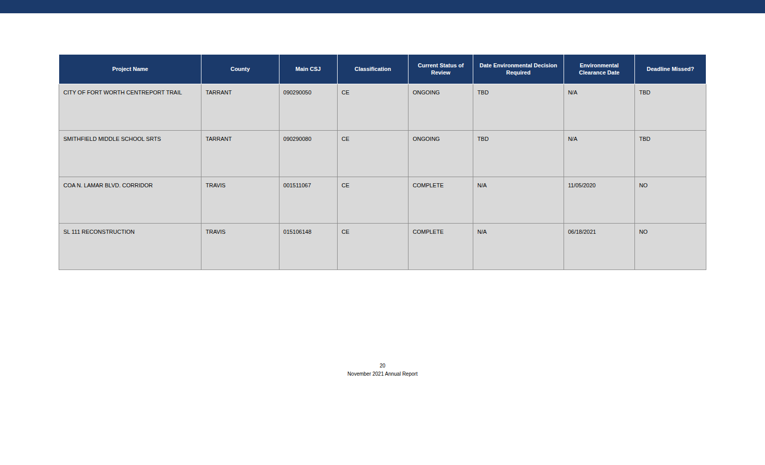| Project Name | County | Main CSJ | Classification | Current Status of Review | Date Environmental Decision Required | Environmental Clearance Date | Deadline Missed? |
| --- | --- | --- | --- | --- | --- | --- | --- |
| CITY OF FORT WORTH CENTREPORT TRAIL | TARRANT | 090290050 | CE | ONGOING | TBD | N/A | TBD |
| SMITHFIELD MIDDLE SCHOOL SRTS | TARRANT | 090290080 | CE | ONGOING | TBD | N/A | TBD |
| COA N. LAMAR BLVD. CORRIDOR | TRAVIS | 001511067 | CE | COMPLETE | N/A | 11/05/2020 | NO |
| SL 111 RECONSTRUCTION | TRAVIS | 015106148 | CE | COMPLETE | N/A | 06/18/2021 | NO |
20
November 2021 Annual Report